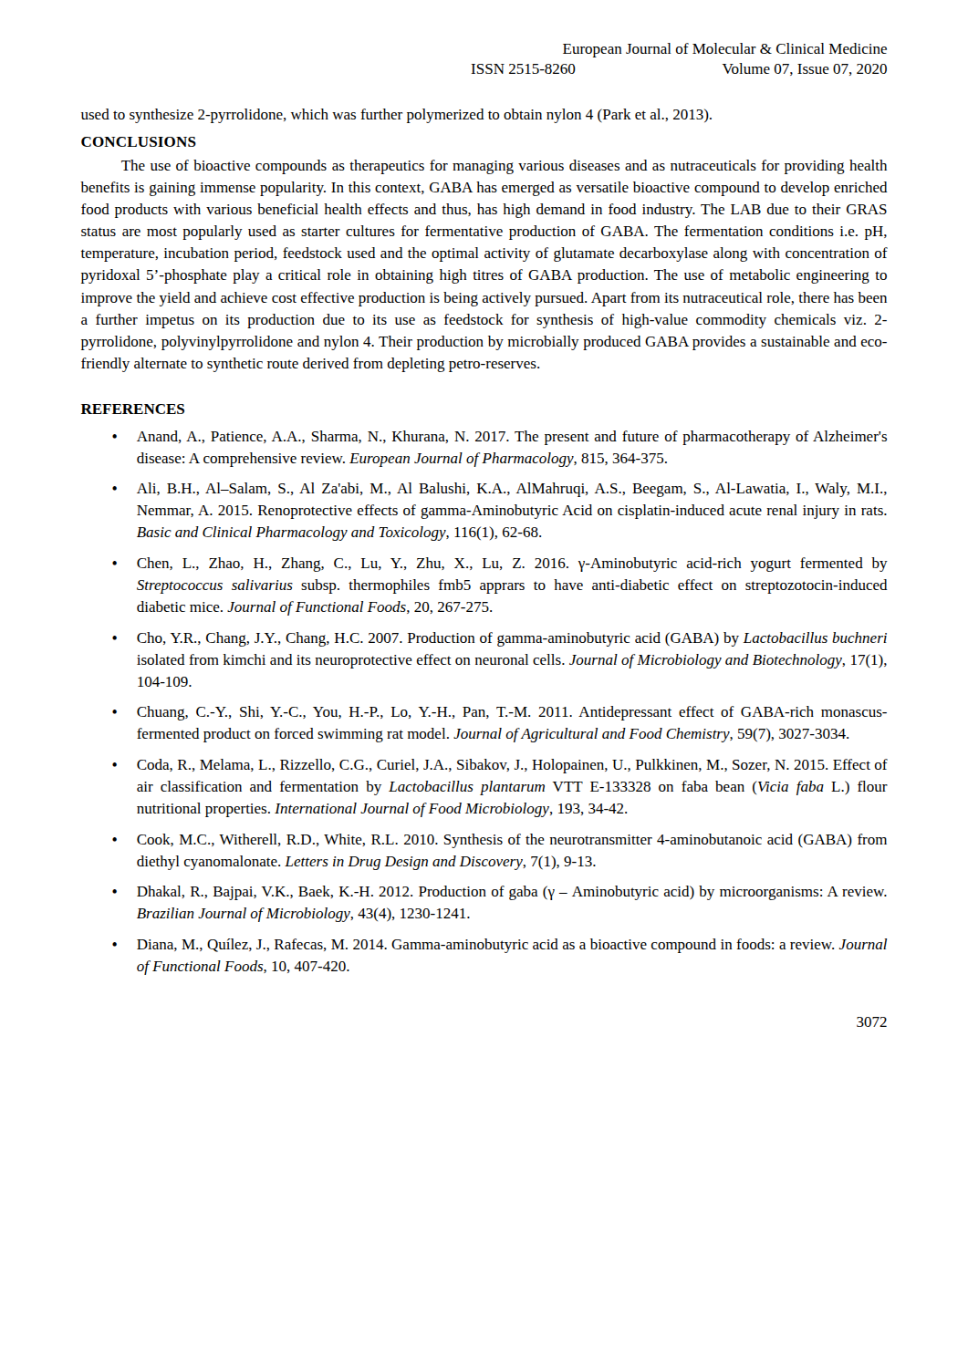European Journal of Molecular & Clinical Medicine ISSN 2515-8260 Volume 07, Issue 07, 2020
used to synthesize 2-pyrrolidone, which was further polymerized to obtain nylon 4 (Park et al., 2013).
CONCLUSIONS
The use of bioactive compounds as therapeutics for managing various diseases and as nutraceuticals for providing health benefits is gaining immense popularity. In this context, GABA has emerged as versatile bioactive compound to develop enriched food products with various beneficial health effects and thus, has high demand in food industry. The LAB due to their GRAS status are most popularly used as starter cultures for fermentative production of GABA. The fermentation conditions i.e. pH, temperature, incubation period, feedstock used and the optimal activity of glutamate decarboxylase along with concentration of pyridoxal 5’-phosphate play a critical role in obtaining high titres of GABA production. The use of metabolic engineering to improve the yield and achieve cost effective production is being actively pursued. Apart from its nutraceutical role, there has been a further impetus on its production due to its use as feedstock for synthesis of high-value commodity chemicals viz. 2-pyrrolidone, polyvinylpyrrolidone and nylon 4. Their production by microbially produced GABA provides a sustainable and eco-friendly alternate to synthetic route derived from depleting petro-reserves.
REFERENCES
Anand, A., Patience, A.A., Sharma, N., Khurana, N. 2017. The present and future of pharmacotherapy of Alzheimer's disease: A comprehensive review. European Journal of Pharmacology, 815, 364-375.
Ali, B.H., Al–Salam, S., Al Za'abi, M., Al Balushi, K.A., AlMahruqi, A.S., Beegam, S., Al-Lawatia, I., Waly, M.I., Nemmar, A. 2015. Renoprotective effects of gamma-Aminobutyric Acid on cisplatin-induced acute renal injury in rats. Basic and Clinical Pharmacology and Toxicology, 116(1), 62-68.
Chen, L., Zhao, H., Zhang, C., Lu, Y., Zhu, X., Lu, Z. 2016. γ-Aminobutyric acid-rich yogurt fermented by Streptococcus salivarius subsp. thermophiles fmb5 apprars to have anti-diabetic effect on streptozotocin-induced diabetic mice. Journal of Functional Foods, 20, 267-275.
Cho, Y.R., Chang, J.Y., Chang, H.C. 2007. Production of gamma-aminobutyric acid (GABA) by Lactobacillus buchneri isolated from kimchi and its neuroprotective effect on neuronal cells. Journal of Microbiology and Biotechnology, 17(1), 104-109.
Chuang, C.-Y., Shi, Y.-C., You, H.-P., Lo, Y.-H., Pan, T.-M. 2011. Antidepressant effect of GABA-rich monascus-fermented product on forced swimming rat model. Journal of Agricultural and Food Chemistry, 59(7), 3027-3034.
Coda, R., Melama, L., Rizzello, C.G., Curiel, J.A., Sibakov, J., Holopainen, U., Pulkkinen, M., Sozer, N. 2015. Effect of air classification and fermentation by Lactobacillus plantarum VTT E-133328 on faba bean (Vicia faba L.) flour nutritional properties. International Journal of Food Microbiology, 193, 34-42.
Cook, M.C., Witherell, R.D., White, R.L. 2010. Synthesis of the neurotransmitter 4-aminobutanoic acid (GABA) from diethyl cyanomalonate. Letters in Drug Design and Discovery, 7(1), 9-13.
Dhakal, R., Bajpai, V.K., Baek, K.-H. 2012. Production of gaba (γ – Aminobutyric acid) by microorganisms: A review. Brazilian Journal of Microbiology, 43(4), 1230-1241.
Diana, M., Quílez, J., Rafecas, M. 2014. Gamma-aminobutyric acid as a bioactive compound in foods: a review. Journal of Functional Foods, 10, 407-420.
3072